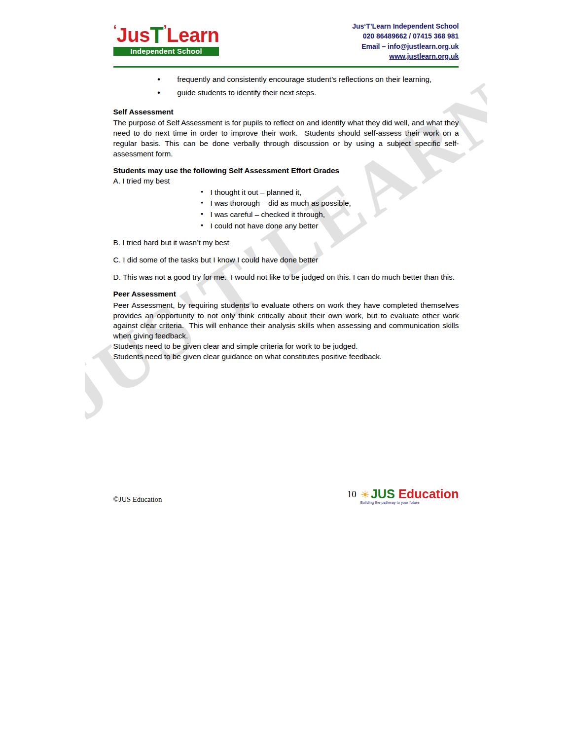JUS'T'LEARN
‘Jus T’Learn
Independent School
Jus‘T’Learn Independent School
020 86489662 / 07415 368 981
Email – info@justlearn.org.uk
www.justlearn.org.uk
frequently and consistently encourage student’s reflections on their learning,
guide students to identify their next steps.
Self Assessment
The purpose of Self Assessment is for pupils to reflect on and identify what they did well, and what they need to do next time in order to improve their work. Students should self-assess their work on a regular basis. This can be done verbally through discussion or by using a subject specific self-assessment form.
Students may use the following Self Assessment Effort Grades
A. I tried my best
I thought it out – planned it,
I was thorough – did as much as possible,
I was careful – checked it through,
I could not have done any better
B. I tried hard but it wasn’t my best
C. I did some of the tasks but I know I could have done better
D. This was not a good try for me. I would not like to be judged on this. I can do much better than this.
Peer Assessment
Peer Assessment, by requiring students to evaluate others on work they have completed themselves provides an opportunity to not only think critically about their own work, but to evaluate other work against clear criteria. This will enhance their analysis skills when assessing and communication skills when giving feedback.
Students need to be given clear and simple criteria for work to be judged.
Students need to be given clear guidance on what constitutes positive feedback.
©JUS Education
10
☀JUS Education
Building the pathway to your future